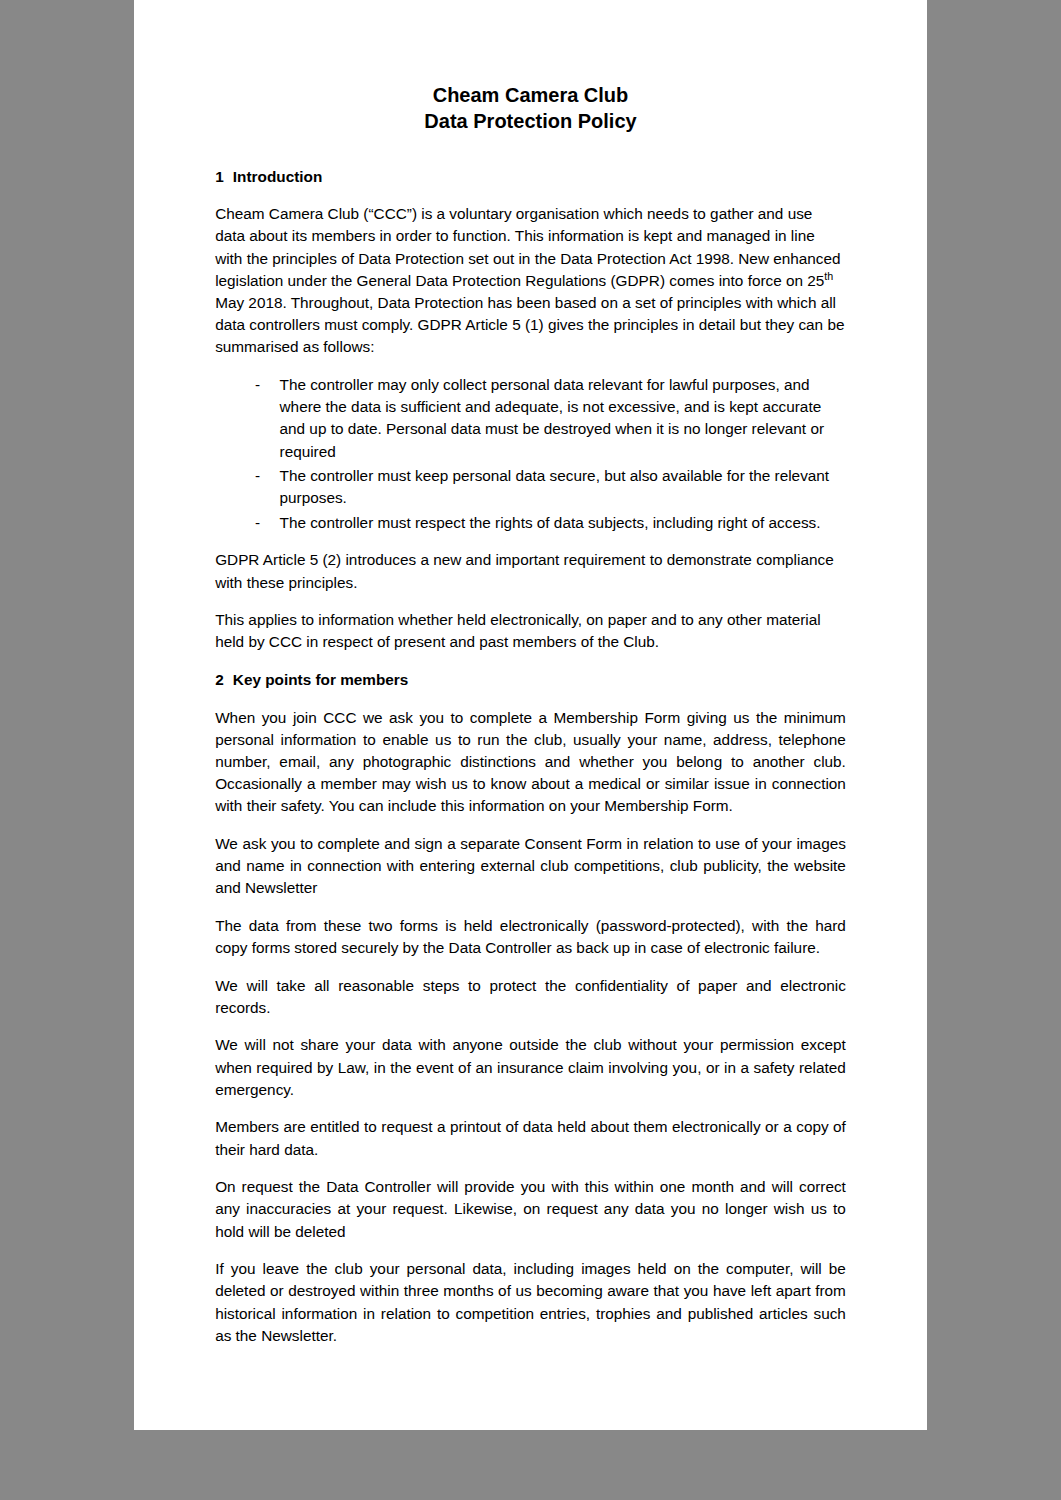Cheam Camera Club
Data Protection Policy
1 Introduction
Cheam Camera Club (“CCC”) is a voluntary organisation which needs to gather and use data about its members in order to function. This information is kept and managed in line with the principles of Data Protection set out in the Data Protection Act 1998. New enhanced legislation under the General Data Protection Regulations (GDPR) comes into force on 25th May 2018. Throughout, Data Protection has been based on a set of principles with which all data controllers must comply. GDPR Article 5 (1) gives the principles in detail but they can be summarised as follows:
The controller may only collect personal data relevant for lawful purposes, and where the data is sufficient and adequate, is not excessive, and is kept accurate and up to date. Personal data must be destroyed when it is no longer relevant or required
The controller must keep personal data secure, but also available for the relevant purposes.
The controller must respect the rights of data subjects, including right of access.
GDPR Article 5 (2) introduces a new and important requirement to demonstrate compliance with these principles.
This applies to information whether held electronically, on paper and to any other material held by CCC in respect of present and past members of the Club.
2 Key points for members
When you join CCC we ask you to complete a Membership Form giving us the minimum personal information to enable us to run the club, usually your name, address, telephone number, email, any photographic distinctions and whether you belong to another club. Occasionally a member may wish us to know about a medical or similar issue in connection with their safety. You can include this information on your Membership Form.
We ask you to complete and sign a separate Consent Form in relation to use of your images and name in connection with entering external club competitions, club publicity, the website and Newsletter
The data from these two forms is held electronically (password-protected), with the hard copy forms stored securely by the Data Controller as back up in case of electronic failure.
We will take all reasonable steps to protect the confidentiality of paper and electronic records.
We will not share your data with anyone outside the club without your permission except when required by Law, in the event of an insurance claim involving you, or in a safety related emergency.
Members are entitled to request a printout of data held about them electronically or a copy of their hard data.
On request the Data Controller will provide you with this within one month and will correct any inaccuracies at your request. Likewise, on request any data you no longer wish us to hold will be deleted
If you leave the club your personal data, including images held on the computer, will be deleted or destroyed within three months of us becoming aware that you have left apart from historical information in relation to competition entries, trophies and published articles such as the Newsletter.